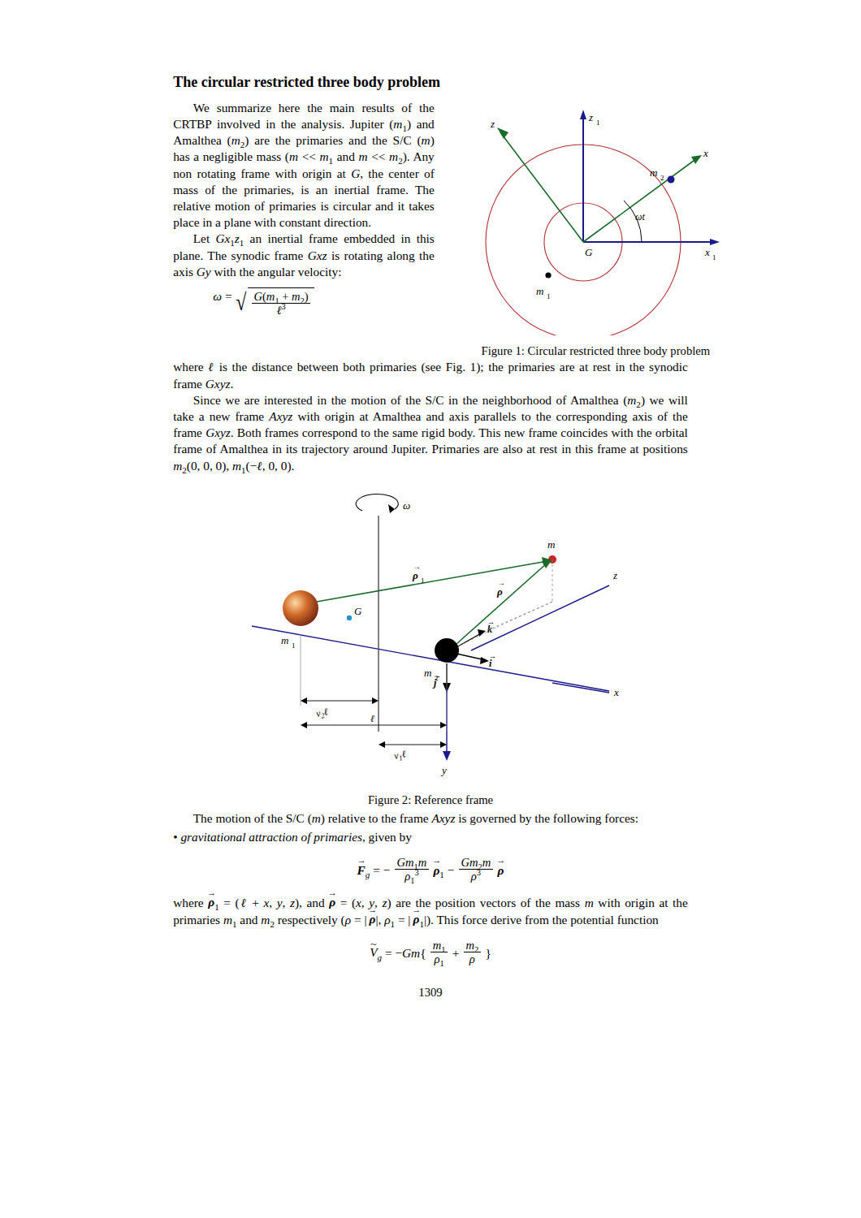The circular restricted three body problem
We summarize here the main results of the CRTBP involved in the analysis. Jupiter (m1) and Amalthea (m2) are the primaries and the S/C (m) has a negligible mass (m << m1 and m << m2). Any non rotating frame with origin at G, the center of mass of the primaries, is an inertial frame. The relative motion of primaries is circular and it takes place in a plane with constant direction.
Let Gx1z1 an inertial frame embedded in this plane. The synodic frame Gxz is rotating along the axis Gy with the angular velocity:
ω = √G(m1 + m2) ℓ3
z 1 x 1 z x m 2 m 1 G ωt
Figure 1: Circular restricted three body problem
where ℓ is the distance between both primaries (see Fig. 1); the primaries are at rest in the synodic frame Gxyz.
Since we are interested in the motion of the S/C in the neighborhood of Amalthea (m2) we will take a new frame Axyz with origin at Amalthea and axis parallels to the corresponding axis of the frame Gxyz. Both frames correspond to the same rigid body. This new frame coincides with the orbital frame of Amalthea in its trajectory around Jupiter. Primaries are also at rest in this frame at positions m2(0, 0, 0), m1(−ℓ, 0, 0).
ω z m 1 G m 2 m ρ 1 → ρ → k → i → j → y x ν2ℓ ℓ ν1ℓ
Figure 2: Reference frame
The motion of the S/C (m) relative to the frame Axyz is governed by the following forces:
• gravitational attraction of primaries, given by
Fg = − Gm1m ρ13 ρ1 − Gm2m ρ3 ρ
where ρ1 = (ℓ + x, y, z), and ρ = (x, y, z) are the position vectors of the mass m with origin at the primaries m1 and m2 respectively (ρ = | ρ|, ρ1 = | ρ1|). This force derive from the potential function
Vg = −Gm{ m1 ρ1 + m2 ρ }
1309